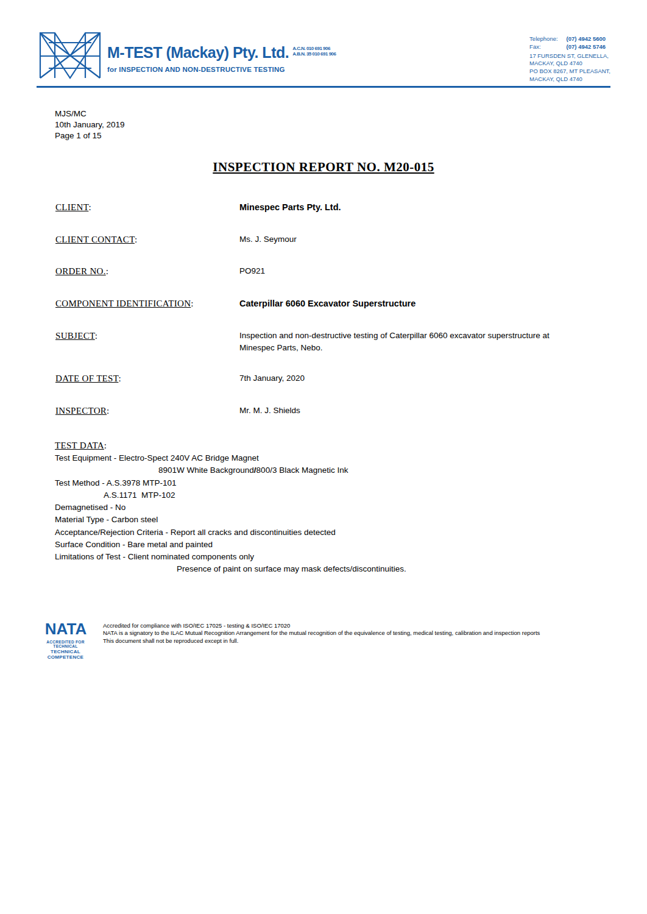M-TEST (Mackay) Pty. Ltd.A.C.N. 010 691 906
A.B.N. 35 010 691 906
for INSPECTION AND NON-DESTRUCTIVE TESTING
| Telephone: | (07) 4942 5600 |
| Fax: | (07) 4942 5746 |
17 FURSDEN ST, GLENELLA,
MACKAY, QLD 4740
PO BOX 8267, MT PLEASANT,
MACKAY, QLD 4740
MJS/MC
10th January, 2019
Page 1 of 15
INSPECTION REPORT NO. M20-015
| CLIENT : | Minespec Parts Pty. Ltd. |
| CLIENT CONTACT : | Ms. J. Seymour |
| ORDER NO. : | PO921 |
| COMPONENT IDENTIFICATION : | Caterpillar 6060 Excavator Superstructure |
| SUBJECT : | Inspection and non-destructive testing of Caterpillar 6060 excavator superstructure at Minespec Parts, Nebo. |
| DATE OF TEST : | 7th January, 2020 |
| INSPECTOR : | Mr. M. J. Shields |
TEST DATA:
Test Equipment - Electro-Spect 240V AC Bridge Magnet
8901W White Background/800/3 Black Magnetic Ink
Test Method - A.S.3978 MTP-101
A.S.1171 MTP-102
Demagnetised - No
Material Type - Carbon steel
Acceptance/Rejection Criteria - Report all cracks and discontinuities detected
Surface Condition - Bare metal and painted
Limitations of Test - Client nominated components only
Presence of paint on surface may mask defects/discontinuities.
NATA
ACCREDITED FOR
TECHNICAL
TECHNICAL
COMPETENCE
Accredited for compliance with ISO/IEC 17025 - testing & ISO/IEC 17020
NATA is a signatory to the ILAC Mutual Recognition Arrangement for the mutual recognition of the equivalence of testing, medical testing, calibration and inspection reports
This document shall not be reproduced except in full.